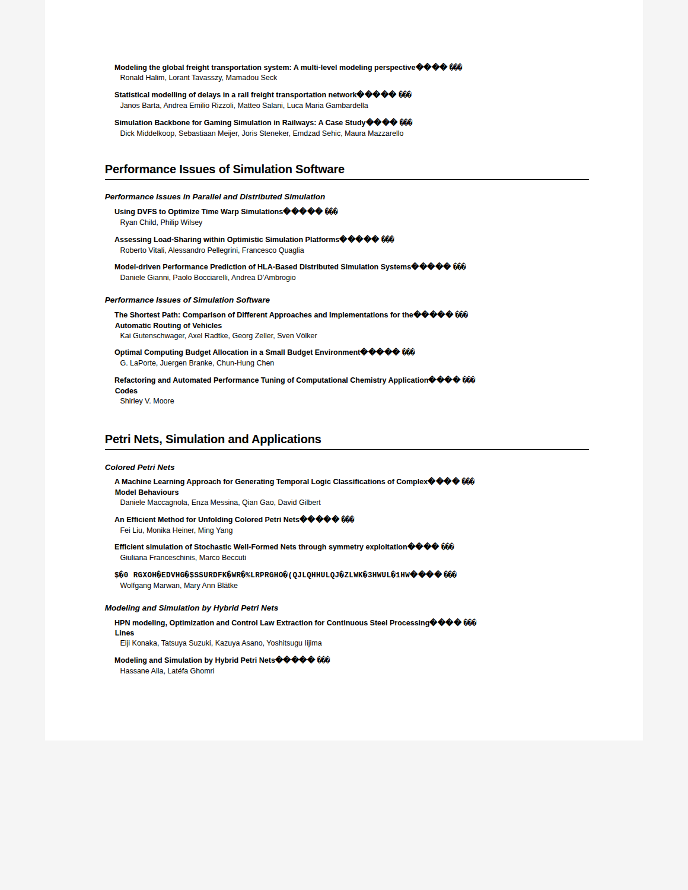Modeling the global freight transportation system: A multi-level modeling perspective���� ��� Ronald Halim, Lorant Tavasszy, Mamadou Seck
Statistical modelling of delays in a rail freight transportation network����� ��� Janos Barta, Andrea Emilio Rizzoli, Matteo Salani, Luca Maria Gambardella
Simulation Backbone for Gaming Simulation in Railways: A Case Study���� ��� Dick Middelkoop, Sebastiaan Meijer, Joris Steneker, Emdzad Sehic, Maura Mazzarello
Performance Issues of Simulation Software
Performance Issues in Parallel and Distributed Simulation
Using DVFS to Optimize Time Warp Simulations����� ��� Ryan Child, Philip Wilsey
Assessing Load-Sharing within Optimistic Simulation Platforms����� ��� Roberto Vitali, Alessandro Pellegrini, Francesco Quaglia
Model-driven Performance Prediction of HLA-Based Distributed Simulation Systems����� ��� Daniele Gianni, Paolo Bocciarelli, Andrea D'Ambrogio
Performance Issues of Simulation Software
The Shortest Path: Comparison of Different Approaches and Implementations for the����� ���
Automatic Routing of Vehicles Kai Gutenschwager, Axel Radtke, Georg Zeller, Sven Völker
Optimal Computing Budget Allocation in a Small Budget Environment����� ��� G. LaPorte, Juergen Branke, Chun-Hung Chen
Refactoring and Automated Performance Tuning of Computational Chemistry Application���� ���
Codes Shirley V. Moore
Petri Nets, Simulation and Applications
Colored Petri Nets
A Machine Learning Approach for Generating Temporal Logic Classifications of Complex���� ���
Model Behaviours Daniele Maccagnola, Enza Messina, Qian Gao, David Gilbert
An Efficient Method for Unfolding Colored Petri Nets����� ��� Fei Liu, Monika Heiner, Ming Yang
Efficient simulation of Stochastic Well-Formed Nets through symmetry exploitation���� ��� Giuliana Franceschinis, Marco Beccuti
$�0 RGXOH�EDVHG�$SSURDFK�WR�%LRPRGHO�(QJLQHHULQJ�ZLWK�3HWUL�1HW���� ��� Wolfgang Marwan, Mary Ann Blätke
Modeling and Simulation by Hybrid Petri Nets
HPN modeling, Optimization and Control Law Extraction for Continuous Steel Processing���� ���
Lines Eiji Konaka, Tatsuya Suzuki, Kazuya Asano, Yoshitsugu Iijima
Modeling and Simulation by Hybrid Petri Nets����� ��� Hassane Alla, Latéfa Ghomri